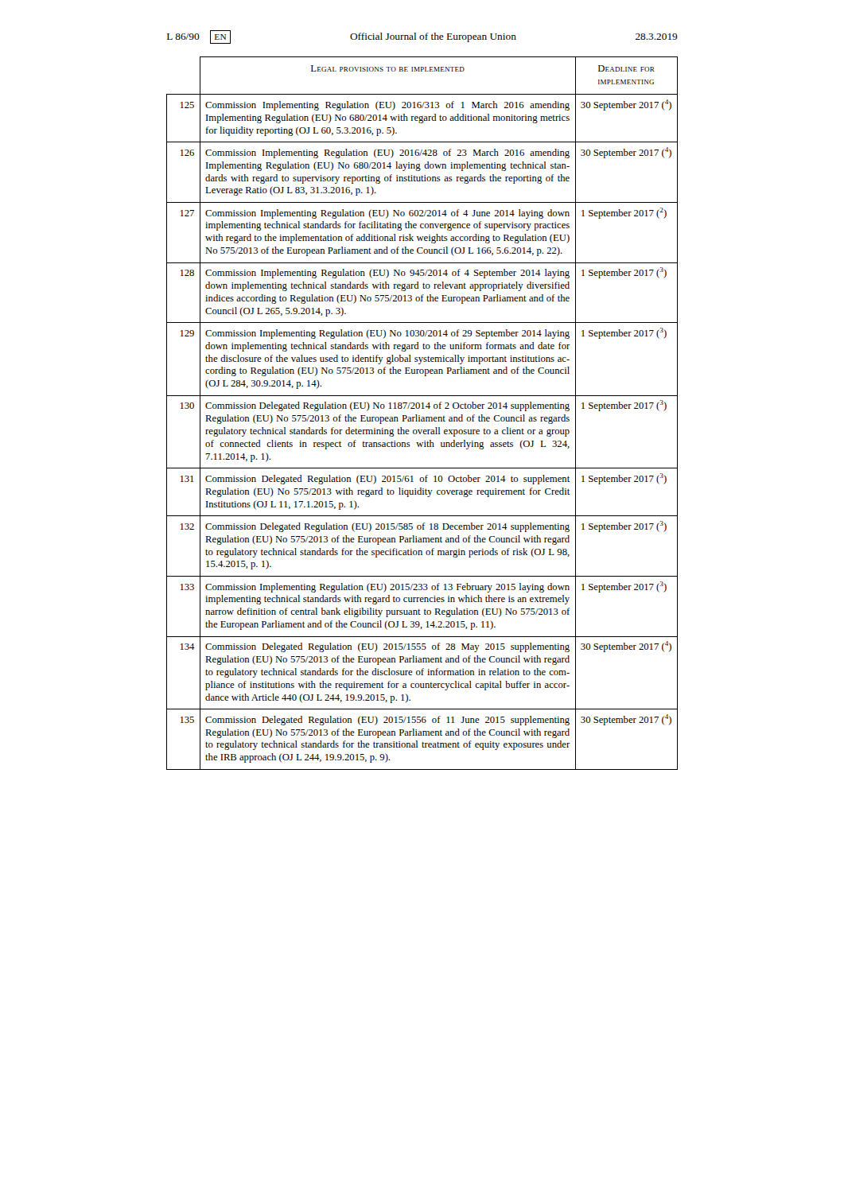L 86/90EN
Official Journal of the European Union
28.3.2019
| | Legal provisions to be implemented | Deadline for implementing |
| --- | --- | --- |
| 125 | Commission Implementing Regulation (EU) 2016/313 of 1 March 2016 amending Implementing Regulation (EU) No 680/2014 with regard to additional monitoring metrics for liquidity reporting (OJ L 60, 5.3.2016, p. 5). | 30 September 2017 ( 4 ) |
| 126 | Commission Implementing Regulation (EU) 2016/428 of 23 March 2016 amending Implementing Regulation (EU) No 680/2014 laying down implementing technical standards with regard to supervisory reporting of institutions as regards the reporting of the Leverage Ratio (OJ L 83, 31.3.2016, p. 1). | 30 September 2017 ( 4 ) |
| 127 | Commission Implementing Regulation (EU) No 602/2014 of 4 June 2014 laying down implementing technical standards for facilitating the convergence of supervisory practices with regard to the implementation of additional risk weights according to Regulation (EU) No 575/2013 of the European Parliament and of the Council (OJ L 166, 5.6.2014, p. 22). | 1 September 2017 ( 2 ) |
| 128 | Commission Implementing Regulation (EU) No 945/2014 of 4 September 2014 laying down implementing technical standards with regard to relevant appropriately diversified indices according to Regulation (EU) No 575/2013 of the European Parliament and of the Council (OJ L 265, 5.9.2014, p. 3). | 1 September 2017 ( 3 ) |
| 129 | Commission Implementing Regulation (EU) No 1030/2014 of 29 September 2014 laying down implementing technical standards with regard to the uniform formats and date for the disclosure of the values used to identify global systemically important institutions according to Regulation (EU) No 575/2013 of the European Parliament and of the Council (OJ L 284, 30.9.2014, p. 14). | 1 September 2017 ( 3 ) |
| 130 | Commission Delegated Regulation (EU) No 1187/2014 of 2 October 2014 supplementing Regulation (EU) No 575/2013 of the European Parliament and of the Council as regards regulatory technical standards for determining the overall exposure to a client or a group of connected clients in respect of transactions with underlying assets (OJ L 324, 7.11.2014, p. 1). | 1 September 2017 ( 3 ) |
| 131 | Commission Delegated Regulation (EU) 2015/61 of 10 October 2014 to supplement Regulation (EU) No 575/2013 with regard to liquidity coverage requirement for Credit Institutions (OJ L 11, 17.1.2015, p. 1). | 1 September 2017 ( 3 ) |
| 132 | Commission Delegated Regulation (EU) 2015/585 of 18 December 2014 supplementing Regulation (EU) No 575/2013 of the European Parliament and of the Council with regard to regulatory technical standards for the specification of margin periods of risk (OJ L 98, 15.4.2015, p. 1). | 1 September 2017 ( 3 ) |
| 133 | Commission Implementing Regulation (EU) 2015/233 of 13 February 2015 laying down implementing technical standards with regard to currencies in which there is an extremely narrow definition of central bank eligibility pursuant to Regulation (EU) No 575/2013 of the European Parliament and of the Council (OJ L 39, 14.2.2015, p. 11). | 1 September 2017 ( 3 ) |
| 134 | Commission Delegated Regulation (EU) 2015/1555 of 28 May 2015 supplementing Regulation (EU) No 575/2013 of the European Parliament and of the Council with regard to regulatory technical standards for the disclosure of information in relation to the compliance of institutions with the requirement for a countercyclical capital buffer in accordance with Article 440 (OJ L 244, 19.9.2015, p. 1). | 30 September 2017 ( 4 ) |
| 135 | Commission Delegated Regulation (EU) 2015/1556 of 11 June 2015 supplementing Regulation (EU) No 575/2013 of the European Parliament and of the Council with regard to regulatory technical standards for the transitional treatment of equity exposures under the IRB approach (OJ L 244, 19.9.2015, p. 9). | 30 September 2017 ( 4 ) |